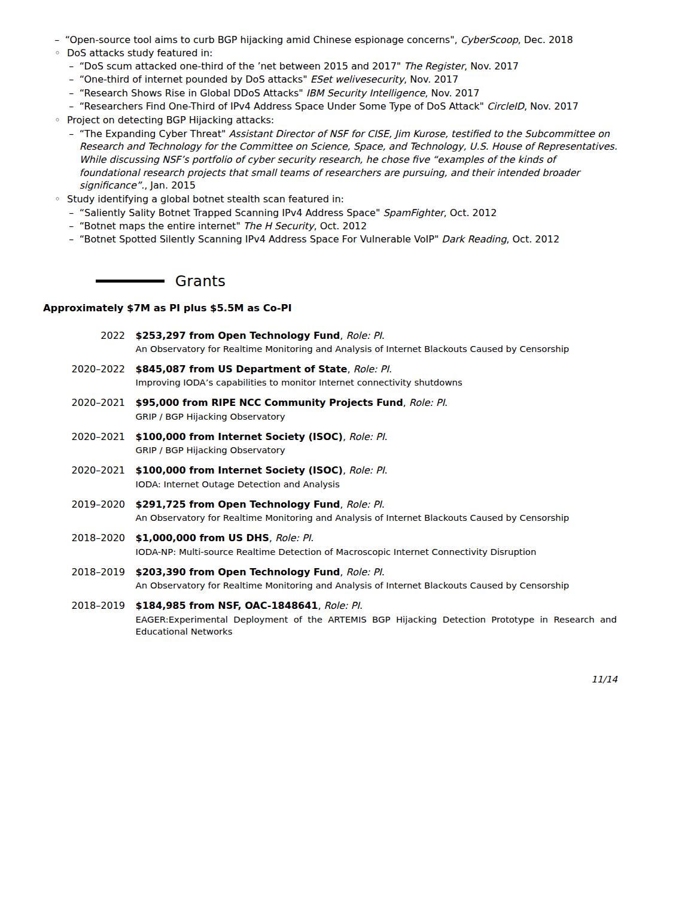“Open-source tool aims to curb BGP hijacking amid Chinese espionage concerns", CyberScoop, Dec. 2018
DoS attacks study featured in:
“DoS scum attacked one-third of the ’net between 2015 and 2017" The Register, Nov. 2017
“One-third of internet pounded by DoS attacks" ESet welivesecurity, Nov. 2017
“Research Shows Rise in Global DDoS Attacks" IBM Security Intelligence, Nov. 2017
“Researchers Find One-Third of IPv4 Address Space Under Some Type of DoS Attack" CircleID, Nov. 2017
Project on detecting BGP Hijacking attacks:
“The Expanding Cyber Threat" Assistant Director of NSF for CISE, Jim Kurose, testified to the Subcommittee on Research and Technology for the Committee on Science, Space, and Technology, U.S. House of Representatives. While discussing NSF’s portfolio of cyber security research, he chose five “examples of the kinds of foundational research projects that small teams of researchers are pursuing, and their intended broader significance”., Jan. 2015
Study identifying a global botnet stealth scan featured in:
“Saliently Sality Botnet Trapped Scanning IPv4 Address Space" SpamFighter, Oct. 2012
“Botnet maps the entire internet" The H Security, Oct. 2012
“Botnet Spotted Silently Scanning IPv4 Address Space For Vulnerable VoIP" Dark Reading, Oct. 2012
Grants
Approximately $7M as PI plus $5.5M as Co-PI
| 2022 | $253,297 from Open Technology Fund , Role: PI . An Observatory for Realtime Monitoring and Analysis of Internet Blackouts Caused by Censorship |
| 2020–2022 | $845,087 from US Department of State , Role: PI . Improving IODA’s capabilities to monitor Internet connectivity shutdowns |
| 2020–2021 | $95,000 from RIPE NCC Community Projects Fund , Role: PI . GRIP / BGP Hijacking Observatory |
| 2020–2021 | $100,000 from Internet Society (ISOC) , Role: PI . GRIP / BGP Hijacking Observatory |
| 2020–2021 | $100,000 from Internet Society (ISOC) , Role: PI . IODA: Internet Outage Detection and Analysis |
| 2019–2020 | $291,725 from Open Technology Fund , Role: PI . An Observatory for Realtime Monitoring and Analysis of Internet Blackouts Caused by Censorship |
| 2018–2020 | $1,000,000 from US DHS , Role: PI . IODA-NP: Multi-source Realtime Detection of Macroscopic Internet Connectivity Disruption |
| 2018–2019 | $203,390 from Open Technology Fund , Role: PI . An Observatory for Realtime Monitoring and Analysis of Internet Blackouts Caused by Censorship |
| 2018–2019 | $184,985 from NSF, OAC-1848641 , Role: PI . EAGER:Experimental Deployment of the ARTEMIS BGP Hijacking Detection Prototype in Research and Educational Networks |
11/14